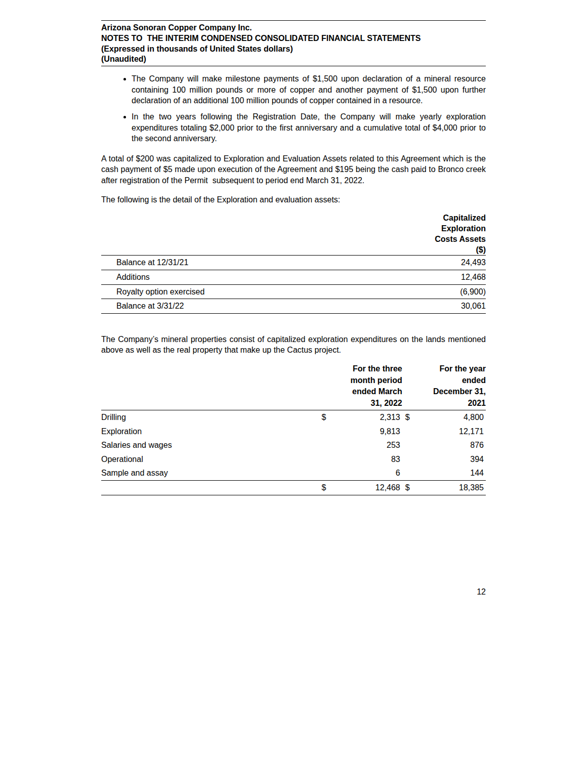Arizona Sonoran Copper Company Inc.
NOTES TO THE INTERIM CONDENSED CONSOLIDATED FINANCIAL STATEMENTS
(Expressed in thousands of United States dollars)
(Unaudited)
The Company will make milestone payments of $1,500 upon declaration of a mineral resource containing 100 million pounds or more of copper and another payment of $1,500 upon further declaration of an additional 100 million pounds of copper contained in a resource.
In the two years following the Registration Date, the Company will make yearly exploration expenditures totaling $2,000 prior to the first anniversary and a cumulative total of $4,000 prior to the second anniversary.
A total of $200 was capitalized to Exploration and Evaluation Assets related to this Agreement which is the cash payment of $5 made upon execution of the Agreement and $195 being the cash paid to Bronco creek after registration of the Permit subsequent to period end March 31, 2022.
The following is the detail of the Exploration and evaluation assets:
| | Capitalized |
| --- | --- |
| | Exploration |
| | Costs Assets |
| | ($) |
| Balance at 12/31/21 | 24,493 |
| Additions | 12,468 |
| Royalty option exercised | (6,900) |
| Balance at 3/31/22 | 30,061 |
The Company’s mineral properties consist of capitalized exploration expenditures on the lands mentioned above as well as the real property that make up the Cactus project.
| | | For the three | For the year |
| --- | --- | --- | --- |
| | | month period | ended |
| | | ended March | December 31, |
| | | 31, 2022 | 2021 |
| Drilling | | $ | 2,313 | $ | 4,800 |
| Exploration | | | 9,813 | | 12,171 |
| Salaries and wages | | | 253 | | 876 |
| Operational | | | 83 | | 394 |
| Sample and assay | | | 6 | | 144 |
| | | $ | 12,468 | $ | 18,385 |
12